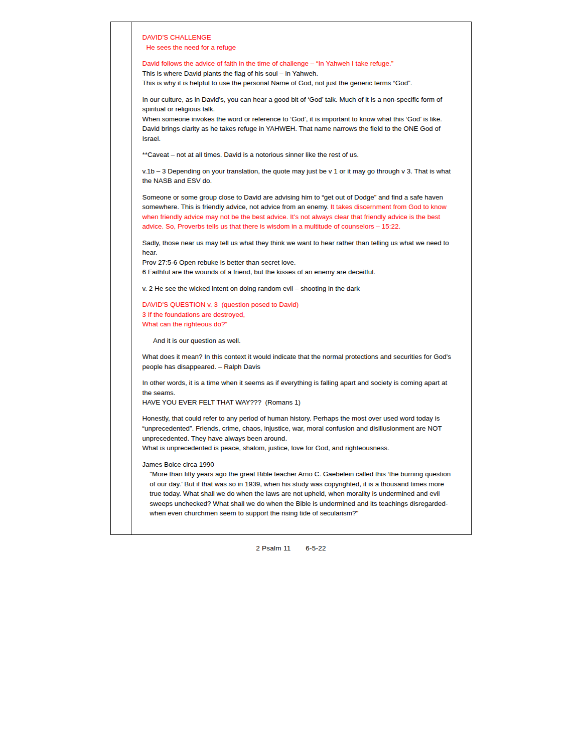DAVID'S CHALLENGE
He sees the need for a refuge
David follows the advice of faith in the time of challenge – “In Yahweh I take refuge.”
This is where David plants the flag of his soul – in Yahweh.
This is why it is helpful to use the personal Name of God, not just the generic terms “God”.
In our culture, as in David's, you can hear a good bit of ‘God’ talk. Much of it is a non-specific form of spiritual or religious talk.
When someone invokes the word or reference to ‘God’, it is important to know what this ‘God’ is like.
David brings clarity as he takes refuge in YAHWEH. That name narrows the field to the ONE God of Israel.
**Caveat – not at all times. David is a notorious sinner like the rest of us.
v.1b – 3 Depending on your translation, the quote may just be v 1 or it may go through v 3. That is what the NASB and ESV do.
Someone or some group close to David are advising him to “get out of Dodge” and find a safe haven somewhere. This is friendly advice, not advice from an enemy. It takes discernment from God to know when friendly advice may not be the best advice. It's not always clear that friendly advice is the best advice. So, Proverbs tells us that there is wisdom in a multitude of counselors – 15:22.
Sadly, those near us may tell us what they think we want to hear rather than telling us what we need to hear.
Prov 27:5-6 Open rebuke is better than secret love.
6 Faithful are the wounds of a friend, but the kisses of an enemy are deceitful.
v. 2 He see the wicked intent on doing random evil – shooting in the dark
DAVID'S QUESTION v. 3 (question posed to David)
3 If the foundations are destroyed,
What can the righteous do?”
And it is our question as well.
What does it mean? In this context it would indicate that the normal protections and securities for God's people has disappeared. – Ralph Davis
In other words, it is a time when it seems as if everything is falling apart and society is coming apart at the seams.
HAVE YOU EVER FELT THAT WAY??? (Romans 1)
Honestly, that could refer to any period of human history. Perhaps the most over used word today is “unprecedented”. Friends, crime, chaos, injustice, war, moral confusion and disillusionment are NOT unprecedented. They have always been around.
What is unprecedented is peace, shalom, justice, love for God, and righteousness.
James Boice circa 1990
"More than fifty years ago the great Bible teacher Arno C. Gaebelein called this ‘the burning question
of our day.’ But if that was so in 1939, when his study was copyrighted, it is a thousand times more
true today. What shall we do when the laws are not upheld, when morality is undermined and evil
sweeps unchecked? What shall we do when the Bible is undermined and its teachings disregarded-
when even churchmen seem to support the rising tide of secularism?"
2 Psalm 11 6-5-22